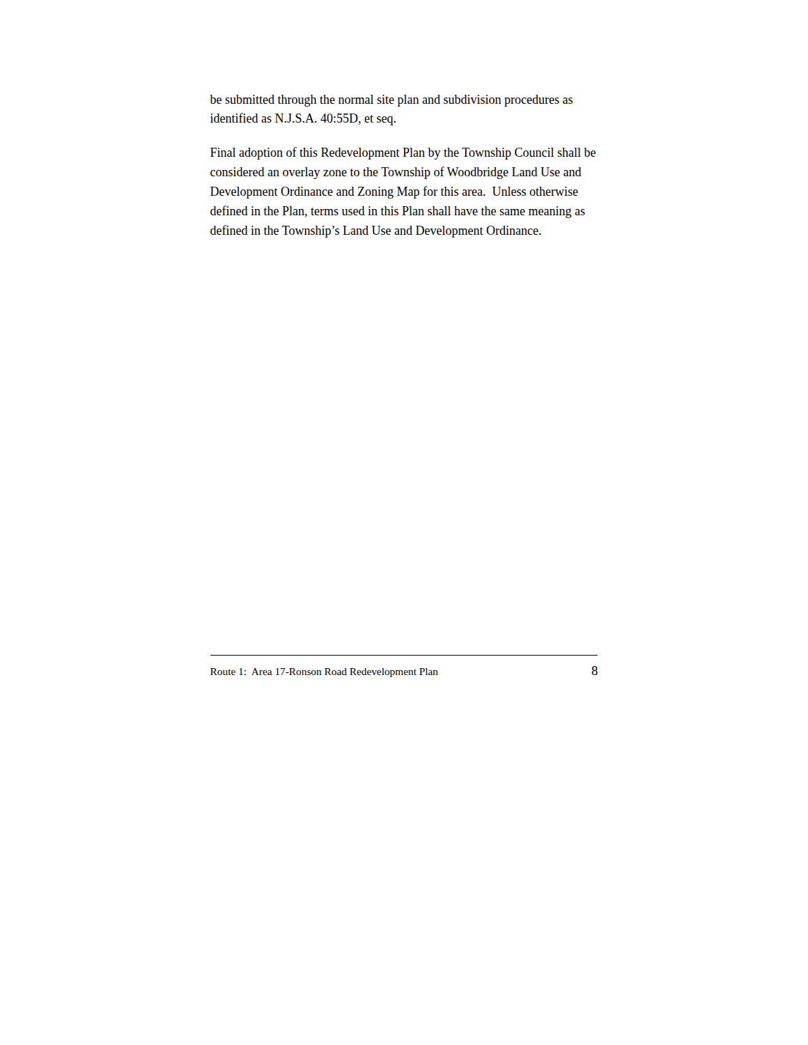be submitted through the normal site plan and subdivision procedures as identified as N.J.S.A. 40:55D, et seq.
Final adoption of this Redevelopment Plan by the Township Council shall be considered an overlay zone to the Township of Woodbridge Land Use and Development Ordinance and Zoning Map for this area. Unless otherwise defined in the Plan, terms used in this Plan shall have the same meaning as defined in the Township’s Land Use and Development Ordinance.
Route 1: Area 17-Ronson Road Redevelopment Plan 8